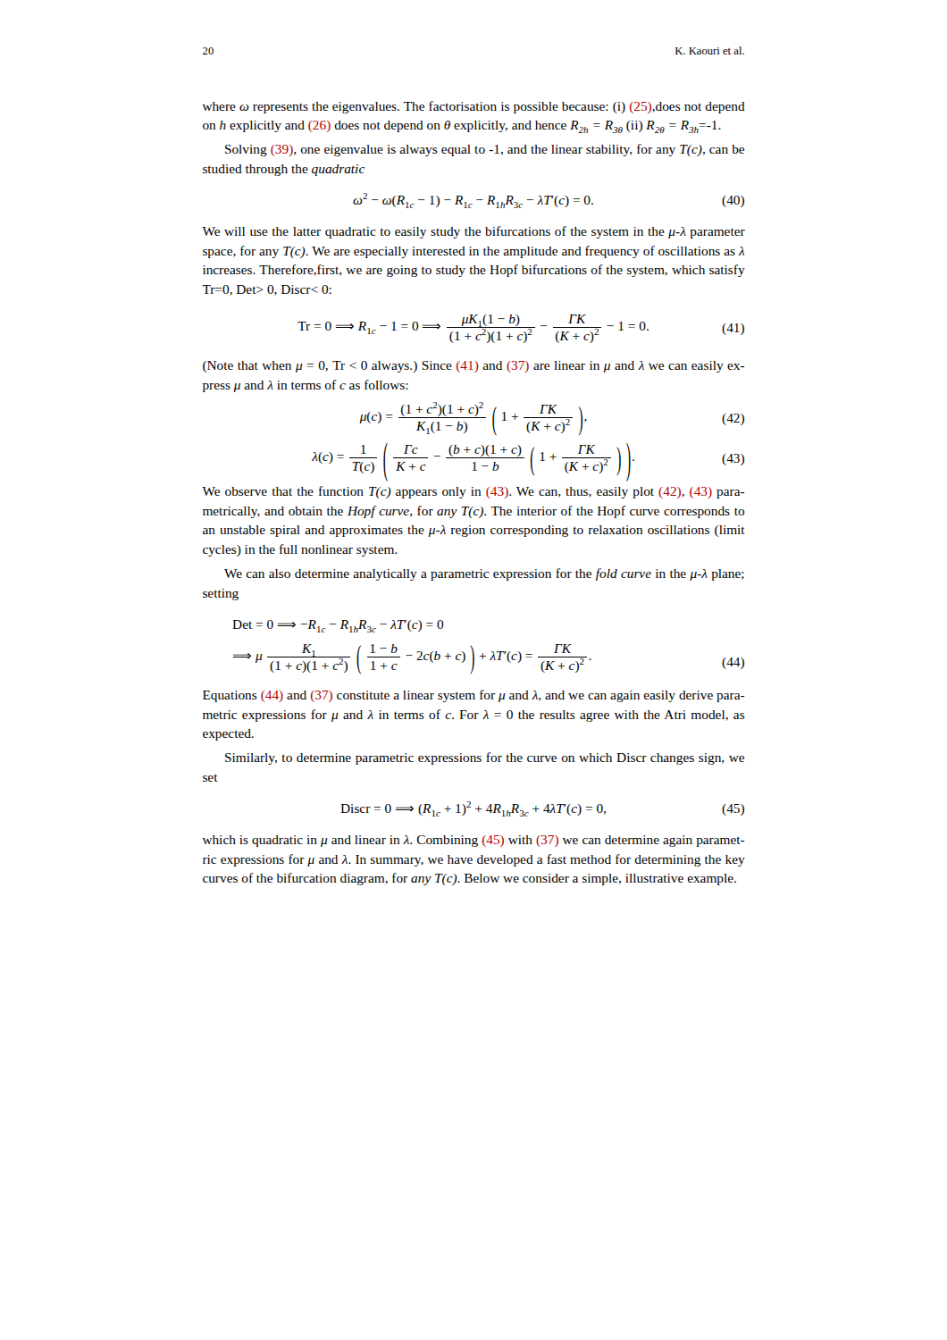20 K. Kaouri et al.
where ω represents the eigenvalues. The factorisation is possible because: (i) (25),does not depend on h explicitly and (26) does not depend on θ explicitly, and hence R2h = R3θ (ii) R2θ = R3h=-1.
Solving (39), one eigenvalue is always equal to -1, and the linear stability, for any T(c), can be studied through the quadratic
ω2 − ω(R1c − 1) − R1c − R1hR3c − λT′(c) = 0. (40)
We will use the latter quadratic to easily study the bifurcations of the system in the μ-λ parameter space, for any T(c). We are especially interested in the amplitude and frequency of oscillations as λ increases. Therefore,first, we are going to study the Hopf bifurcations of the system, which satisfy Tr=0, Det> 0, Discr< 0:
Tr = 0 ⟹ R1c − 1 = 0 ⟹ μK1(1 − b)(1 + c2)(1 + c)2 − ΓK(K + c)2 − 1 = 0. (41)
(Note that when μ = 0, Tr < 0 always.) Since (41) and (37) are linear in μ and λ we can easily express μ and λ in terms of c as follows:
μ(c) = (1 + c2)(1 + c)2 K1(1 − b) ( 1 + ΓK(K + c)2 ), (42)
λ(c) = 1 T(c) ( Γc K + c − (b + c)(1 + c) 1 − b ( 1 + ΓK(K + c)2 ) ). (43)
We observe that the function T(c) appears only in (43). We can, thus, easily plot (42), (43) parametrically, and obtain the Hopf curve, for any T(c). The interior of the Hopf curve corresponds to an unstable spiral and approximates the μ-λ region corresponding to relaxation oscillations (limit cycles) in the full nonlinear system.
We can also determine analytically a parametric expression for the fold curve in the μ-λ plane; setting
Det = 0 ⟹ −R1c − R1hR3c − λT′(c) = 0 ⟹ μ K1(1 + c)(1 + c2) ( 1 − b 1 + c − 2c(b + c) ) + λT′(c) = ΓK(K + c)2. (44)
Equations (44) and (37) constitute a linear system for μ and λ, and we can again easily derive parametric expressions for μ and λ in terms of c. For λ = 0 the results agree with the Atri model, as expected.
Similarly, to determine parametric expressions for the curve on which Discr changes sign, we set
Discr = 0 ⟹ (R1c + 1)2 + 4R1hR3c + 4λT′(c) = 0, (45)
which is quadratic in μ and linear in λ. Combining (45) with (37) we can determine again parametric expressions for μ and λ. In summary, we have developed a fast method for determining the key curves of the bifurcation diagram, for any T(c). Below we consider a simple, illustrative example.